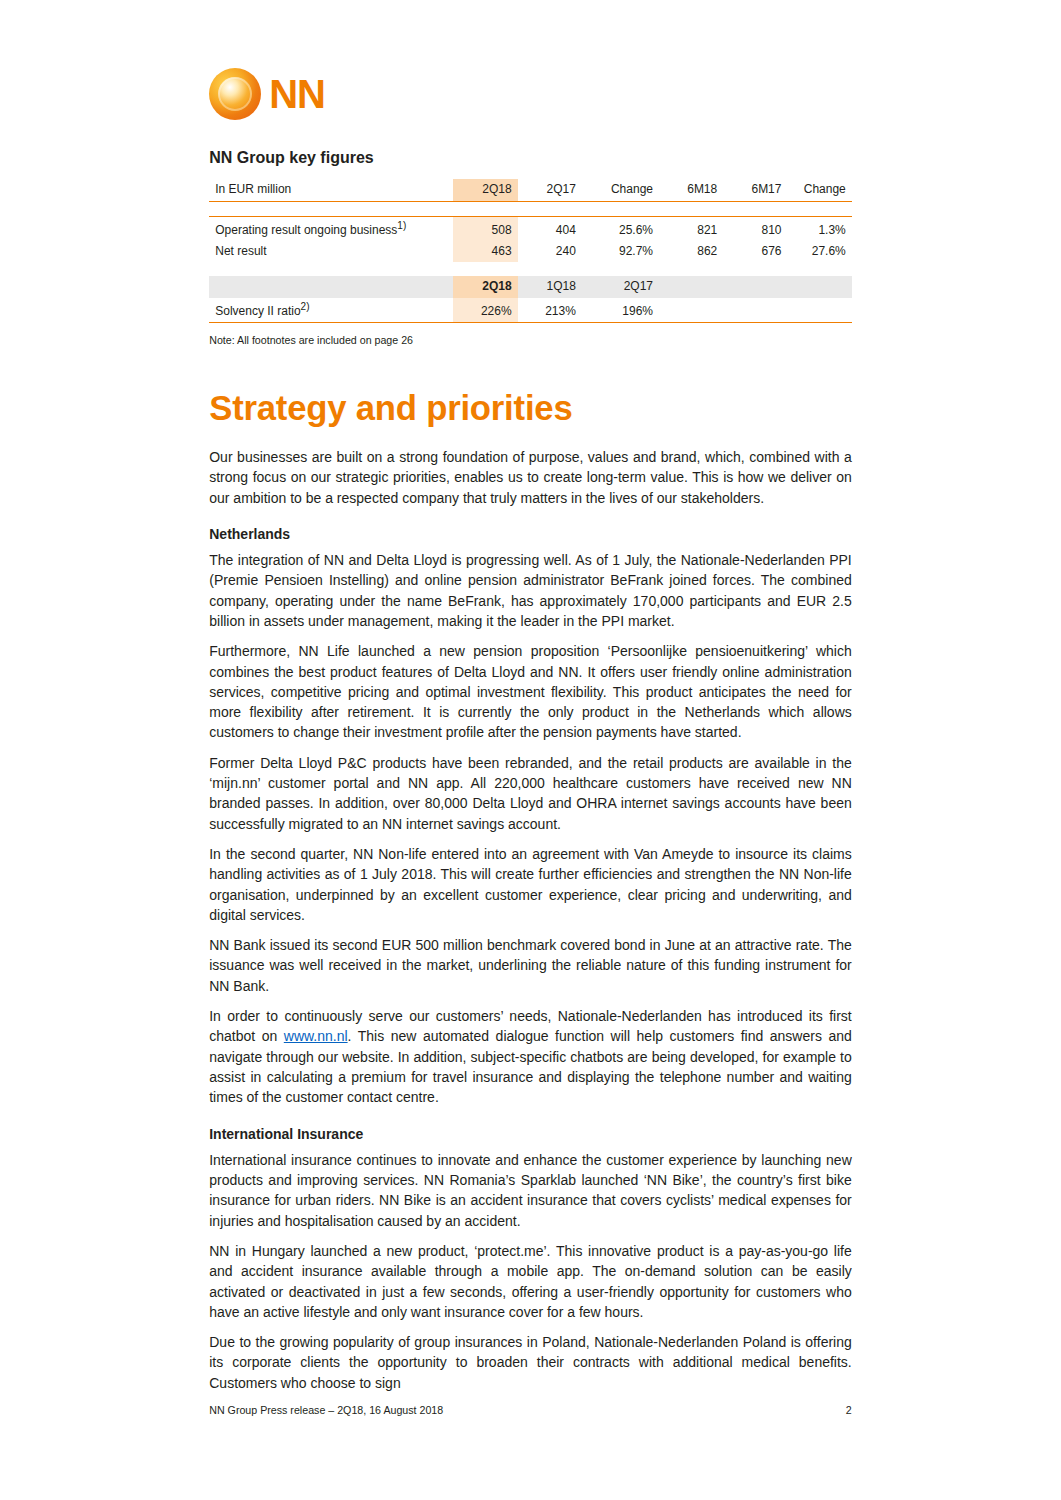NN
NN Group key figures
| In EUR million | 2Q18 | 2Q17 | Change | 6M18 | 6M17 | Change |
| --- | --- | --- | --- | --- | --- | --- |
| Operating result ongoing business 1) | 508 | 404 | 25.6% | 821 | 810 | 1.3% |
| Net result | 463 | 240 | 92.7% | 862 | 676 | 27.6% |
| | 2Q18 | 1Q18 | 2Q17 | | | |
| Solvency II ratio 2) | 226% | 213% | 196% | | | |
Note: All footnotes are included on page 26
Strategy and priorities
Our businesses are built on a strong foundation of purpose, values and brand, which, combined with a strong focus on our strategic priorities, enables us to create long-term value. This is how we deliver on our ambition to be a respected company that truly matters in the lives of our stakeholders.
Netherlands
The integration of NN and Delta Lloyd is progressing well. As of 1 July, the Nationale-Nederlanden PPI (Premie Pensioen Instelling) and online pension administrator BeFrank joined forces. The combined company, operating under the name BeFrank, has approximately 170,000 participants and EUR 2.5 billion in assets under management, making it the leader in the PPI market.
Furthermore, NN Life launched a new pension proposition ‘Persoonlijke pensioenuitkering’ which combines the best product features of Delta Lloyd and NN. It offers user friendly online administration services, competitive pricing and optimal investment flexibility. This product anticipates the need for more flexibility after retirement. It is currently the only product in the Netherlands which allows customers to change their investment profile after the pension payments have started.
Former Delta Lloyd P&C products have been rebranded, and the retail products are available in the ‘mijn.nn’ customer portal and NN app. All 220,000 healthcare customers have received new NN branded passes. In addition, over 80,000 Delta Lloyd and OHRA internet savings accounts have been successfully migrated to an NN internet savings account.
In the second quarter, NN Non-life entered into an agreement with Van Ameyde to insource its claims handling activities as of 1 July 2018. This will create further efficiencies and strengthen the NN Non-life organisation, underpinned by an excellent customer experience, clear pricing and underwriting, and digital services.
NN Bank issued its second EUR 500 million benchmark covered bond in June at an attractive rate. The issuance was well received in the market, underlining the reliable nature of this funding instrument for NN Bank.
In order to continuously serve our customers’ needs, Nationale-Nederlanden has introduced its first chatbot on www.nn.nl. This new automated dialogue function will help customers find answers and navigate through our website. In addition, subject-specific chatbots are being developed, for example to assist in calculating a premium for travel insurance and displaying the telephone number and waiting times of the customer contact centre.
International Insurance
International insurance continues to innovate and enhance the customer experience by launching new products and improving services. NN Romania’s Sparklab launched ‘NN Bike’, the country’s first bike insurance for urban riders. NN Bike is an accident insurance that covers cyclists’ medical expenses for injuries and hospitalisation caused by an accident.
NN in Hungary launched a new product, ‘protect.me’. This innovative product is a pay-as-you-go life and accident insurance available through a mobile app. The on-demand solution can be easily activated or deactivated in just a few seconds, offering a user-friendly opportunity for customers who have an active lifestyle and only want insurance cover for a few hours.
Due to the growing popularity of group insurances in Poland, Nationale-Nederlanden Poland is offering its corporate clients the opportunity to broaden their contracts with additional medical benefits. Customers who choose to sign
NN Group Press release – 2Q18, 16 August 2018 2